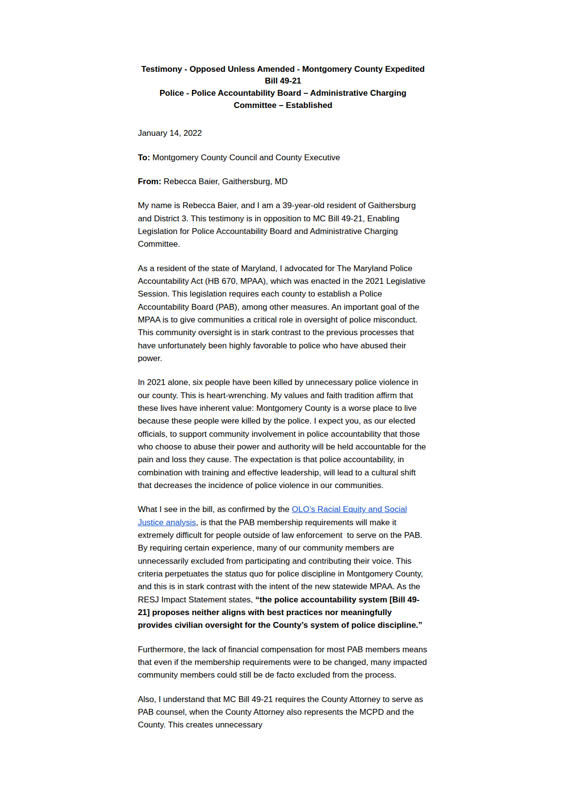Testimony - Opposed Unless Amended - Montgomery County Expedited Bill 49-21 Police - Police Accountability Board – Administrative Charging Committee – Established
January 14, 2022
To: Montgomery County Council and County Executive
From: Rebecca Baier, Gaithersburg, MD
My name is Rebecca Baier, and I am a 39-year-old resident of Gaithersburg and District 3. This testimony is in opposition to MC Bill 49-21, Enabling Legislation for Police Accountability Board and Administrative Charging Committee.
As a resident of the state of Maryland, I advocated for The Maryland Police Accountability Act (HB 670, MPAA), which was enacted in the 2021 Legislative Session. This legislation requires each county to establish a Police Accountability Board (PAB), among other measures. An important goal of the MPAA is to give communities a critical role in oversight of police misconduct. This community oversight is in stark contrast to the previous processes that have unfortunately been highly favorable to police who have abused their power.
In 2021 alone, six people have been killed by unnecessary police violence in our county. This is heart-wrenching. My values and faith tradition affirm that these lives have inherent value: Montgomery County is a worse place to live because these people were killed by the police. I expect you, as our elected officials, to support community involvement in police accountability that those who choose to abuse their power and authority will be held accountable for the pain and loss they cause. The expectation is that police accountability, in combination with training and effective leadership, will lead to a cultural shift that decreases the incidence of police violence in our communities.
What I see in the bill, as confirmed by the OLO’s Racial Equity and Social Justice analysis, is that the PAB membership requirements will make it extremely difficult for people outside of law enforcement to serve on the PAB. By requiring certain experience, many of our community members are unnecessarily excluded from participating and contributing their voice. This criteria perpetuates the status quo for police discipline in Montgomery County, and this is in stark contrast with the intent of the new statewide MPAA. As the RESJ Impact Statement states, “the police accountability system [Bill 49-21] proposes neither aligns with best practices nor meaningfully provides civilian oversight for the County’s system of police discipline.”
Furthermore, the lack of financial compensation for most PAB members means that even if the membership requirements were to be changed, many impacted community members could still be de facto excluded from the process.
Also, I understand that MC Bill 49-21 requires the County Attorney to serve as PAB counsel, when the County Attorney also represents the MCPD and the County. This creates unnecessary